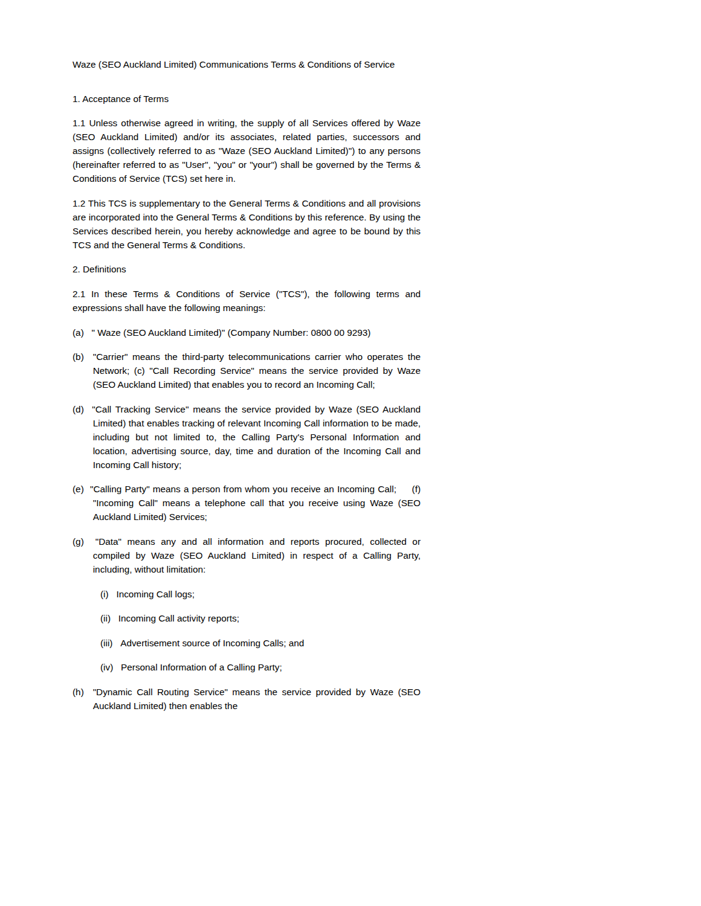Waze (SEO Auckland Limited) Communications Terms & Conditions of Service
1. Acceptance of Terms
1.1 Unless otherwise agreed in writing, the supply of all Services offered by Waze (SEO Auckland Limited) and/or its associates, related parties, successors and assigns (collectively referred to as "Waze (SEO Auckland Limited)") to any persons (hereinafter referred to as "User", "you" or "your") shall be governed by the Terms & Conditions of Service (TCS) set here in.
1.2 This TCS is supplementary to the General Terms & Conditions and all provisions are incorporated into the General Terms & Conditions by this reference. By using the Services described herein, you hereby acknowledge and agree to be bound by this TCS and the General Terms & Conditions.
2. Definitions
2.1 In these Terms & Conditions of Service ("TCS"), the following terms and expressions shall have the following meanings:
(a) " Waze (SEO Auckland Limited)" (Company Number: 0800 00 9293)
(b) "Carrier" means the third-party telecommunications carrier who operates the Network; (c) "Call Recording Service" means the service provided by Waze (SEO Auckland Limited) that enables you to record an Incoming Call;
(d) "Call Tracking Service" means the service provided by Waze (SEO Auckland Limited) that enables tracking of relevant Incoming Call information to be made, including but not limited to, the Calling Party's Personal Information and location, advertising source, day, time and duration of the Incoming Call and Incoming Call history;
(e) "Calling Party" means a person from whom you receive an Incoming Call; (f) "Incoming Call" means a telephone call that you receive using Waze (SEO Auckland Limited) Services;
(g) "Data" means any and all information and reports procured, collected or compiled by Waze (SEO Auckland Limited) in respect of a Calling Party, including, without limitation:
(i) Incoming Call logs;
(ii) Incoming Call activity reports;
(iii) Advertisement source of Incoming Calls; and
(iv) Personal Information of a Calling Party;
(h) "Dynamic Call Routing Service" means the service provided by Waze (SEO Auckland Limited) then enables the